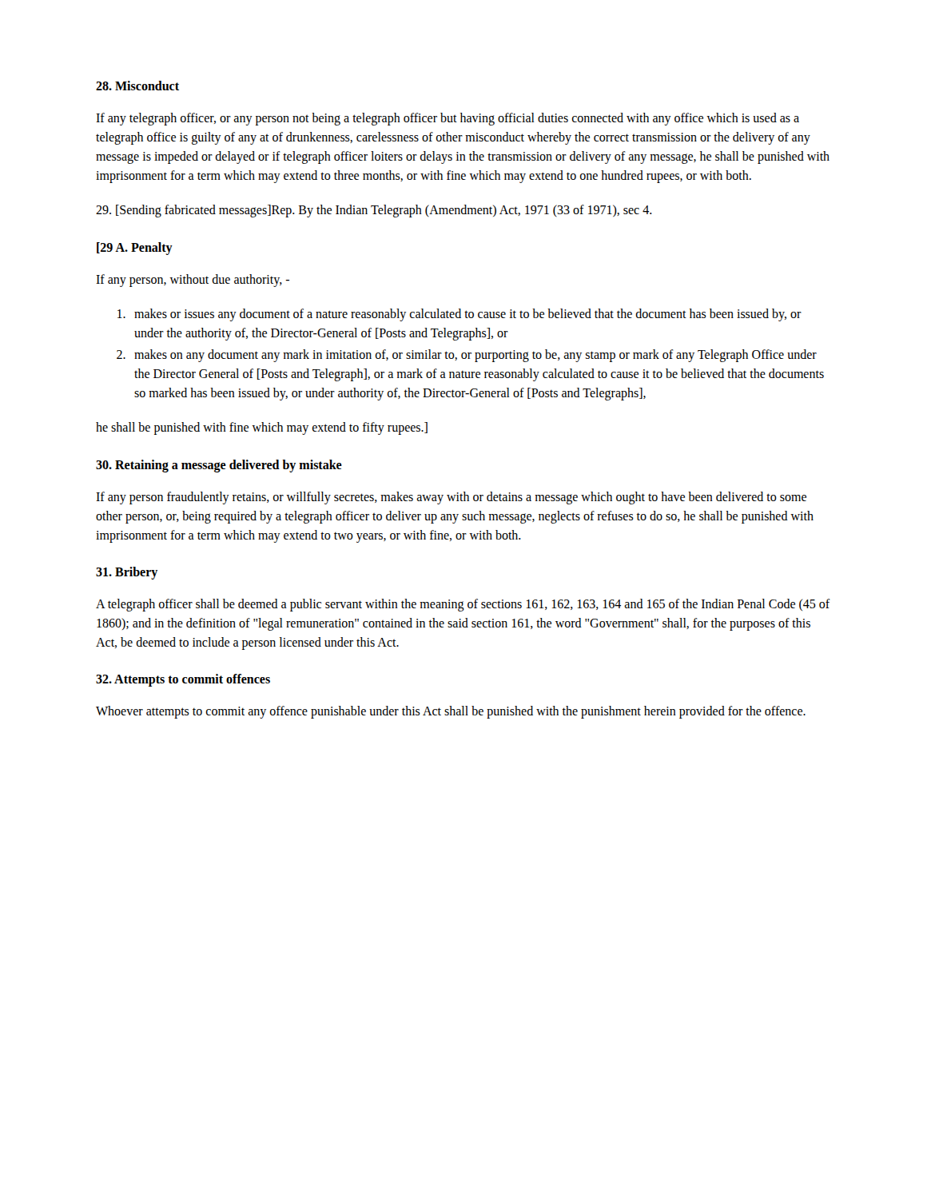28. Misconduct
If any telegraph officer, or any person not being a telegraph officer but having official duties connected with any office which is used as a telegraph office is guilty of any at of drunkenness, carelessness of other misconduct whereby the correct transmission or the delivery of any message is impeded or delayed or if telegraph officer loiters or delays in the transmission or delivery of any message, he shall be punished with imprisonment for a term which may extend to three months, or with fine which may extend to one hundred rupees, or with both.
29. [Sending fabricated messages]Rep. By the Indian Telegraph (Amendment) Act, 1971 (33 of 1971), sec 4.
[29 A. Penalty
If any person, without due authority, -
makes or issues any document of a nature reasonably calculated to cause it to be believed that the document has been issued by, or under the authority of, the Director-General of [Posts and Telegraphs], or
makes on any document any mark in imitation of, or similar to, or purporting to be, any stamp or mark of any Telegraph Office under the Director General of [Posts and Telegraph], or a mark of a nature reasonably calculated to cause it to be believed that the documents so marked has been issued by, or under authority of, the Director-General of [Posts and Telegraphs],
he shall be punished with fine which may extend to fifty rupees.]
30. Retaining a message delivered by mistake
If any person fraudulently retains, or willfully secretes, makes away with or detains a message which ought to have been delivered to some other person, or, being required by a telegraph officer to deliver up any such message, neglects of refuses to do so, he shall be punished with imprisonment for a term which may extend to two years, or with fine, or with both.
31. Bribery
A telegraph officer shall be deemed a public servant within the meaning of sections 161, 162, 163, 164 and 165 of the Indian Penal Code (45 of 1860); and in the definition of "legal remuneration" contained in the said section 161, the word "Government" shall, for the purposes of this Act, be deemed to include a person licensed under this Act.
32. Attempts to commit offences
Whoever attempts to commit any offence punishable under this Act shall be punished with the punishment herein provided for the offence.